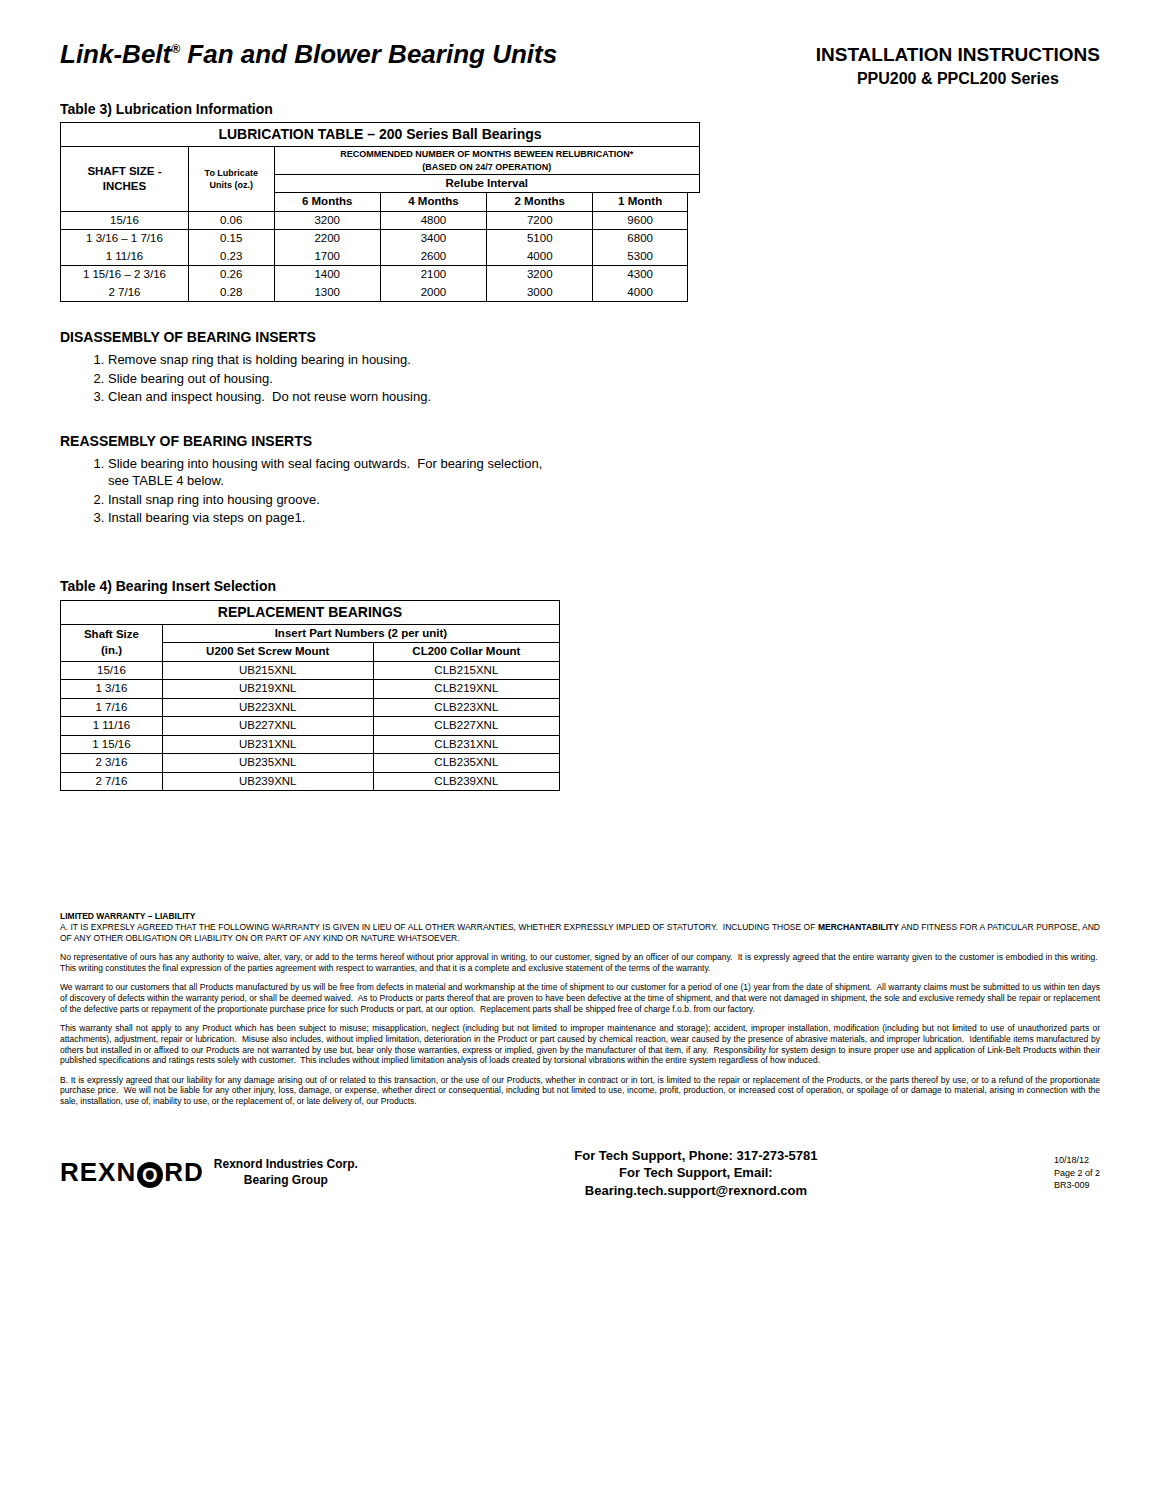Link-Belt® Fan and Blower Bearing Units
INSTALLATION INSTRUCTIONS
PPU200 & PPCL200 Series
Table 3) Lubrication Information
| LUBRICATION TABLE – 200 Series Ball Bearings |
| SHAFT SIZE - INCHES | To Lubricate Units (oz.) | RECOMMENDED NUMBER OF MONTHS BEWEEN RELUBRICATION* (BASED ON 24/7 OPERATION) |
| Relube Interval |
| 6 Months | 4 Months | 2 Months | 1 Month | |
| 15/16 | 0.06 | 3200 | 4800 | 7200 | 9600 | |
| 1 3/16 – 1 7/16 | 0.15 | 2200 | 3400 | 5100 | 6800 | |
| 1 11/16 | 0.23 | 1700 | 2600 | 4000 | 5300 | |
| 1 15/16 – 2 3/16 | 0.26 | 1400 | 2100 | 3200 | 4300 | |
| 2 7/16 | 0.28 | 1300 | 2000 | 3000 | 4000 | |
DISASSEMBLY OF BEARING INSERTS
Remove snap ring that is holding bearing in housing.
Slide bearing out of housing.
Clean and inspect housing. Do not reuse worn housing.
REASSEMBLY OF BEARING INSERTS
Slide bearing into housing with seal facing outwards. For bearing selection,
see TABLE 4 below.
Install snap ring into housing groove.
Install bearing via steps on page1.
Table 4) Bearing Insert Selection
| REPLACEMENT BEARINGS |
| Shaft Size (in.) | Insert Part Numbers (2 per unit) |
| U200 Set Screw Mount | CL200 Collar Mount |
| 15/16 | UB215XNL | CLB215XNL |
| 1 3/16 | UB219XNL | CLB219XNL |
| 1 7/16 | UB223XNL | CLB223XNL |
| 1 11/16 | UB227XNL | CLB227XNL |
| 1 15/16 | UB231XNL | CLB231XNL |
| 2 3/16 | UB235XNL | CLB235XNL |
| 2 7/16 | UB239XNL | CLB239XNL |
LIMITED WARRANTY – LIABILITY
A. IT IS EXPRESLY AGREED THAT THE FOLLOWING WARRANTY IS GIVEN IN LIEU OF ALL OTHER WARRANTIES, WHETHER EXPRESSLY IMPLIED OF STATUTORY. INCLUDING THOSE OF MERCHANTABILITY AND FITNESS FOR A PATICULAR PURPOSE, AND OF ANY OTHER OBLIGATION OR LIABILITY ON OR PART OF ANY KIND OR NATURE WHATSOEVER.
No representative of ours has any authority to waive, alter, vary, or add to the terms hereof without prior approval in writing, to our customer, signed by an officer of our company. It is expressly agreed that the entire warranty given to the customer is embodied in this writing. This writing constitutes the final expression of the parties agreement with respect to warranties, and that it is a complete and exclusive statement of the terms of the warranty.
We warrant to our customers that all Products manufactured by us will be free from defects in material and workmanship at the time of shipment to our customer for a period of one (1) year from the date of shipment. All warranty claims must be submitted to us within ten days of discovery of defects within the warranty period, or shall be deemed waived. As to Products or parts thereof that are proven to have been defective at the time of shipment, and that were not damaged in shipment, the sole and exclusive remedy shall be repair or replacement of the defective parts or repayment of the proportionate purchase price for such Products or part, at our option. Replacement parts shall be shipped free of charge f.o.b. from our factory.
This warranty shall not apply to any Product which has been subject to misuse; misapplication, neglect (including but not limited to improper maintenance and storage); accident, improper installation, modification (including but not limited to use of unauthorized parts or attachments), adjustment, repair or lubrication. Misuse also includes, without implied limitation, deterioration in the Product or part caused by chemical reaction, wear caused by the presence of abrasive materials, and improper lubrication. Identifiable items manufactured by others but installed in or affixed to our Products are not warranted by use but, bear only those warranties, express or implied, given by the manufacturer of that item, if any. Responsibility for system design to insure proper use and application of Link-Belt Products within their published specifications and ratings rests solely with customer. This includes without implied limitation analysis of loads created by torsional vibrations within the entire system regardless of how induced.
B. It is expressly agreed that our liability for any damage arising out of or related to this transaction, or the use of our Products, whether in contract or in tort, is limited to the repair or replacement of the Products, or the parts thereof by use, or to a refund of the proportionate purchase price. We will not be liable for any other injury, loss, damage, or expense, whether direct or consequential, including but not limited to use, income, profit, production, or increased cost of operation, or spoilage of or damage to material, arising in connection with the sale, installation, use of, inability to use, or the replacement of, or late delivery of, our Products.
REXNORD
Rexnord Industries Corp.
Bearing Group
For Tech Support, Phone: 317-273-5781
For Tech Support, Email:
Bearing.tech.support@rexnord.com
10/18/12
Page 2 of 2
BR3-009